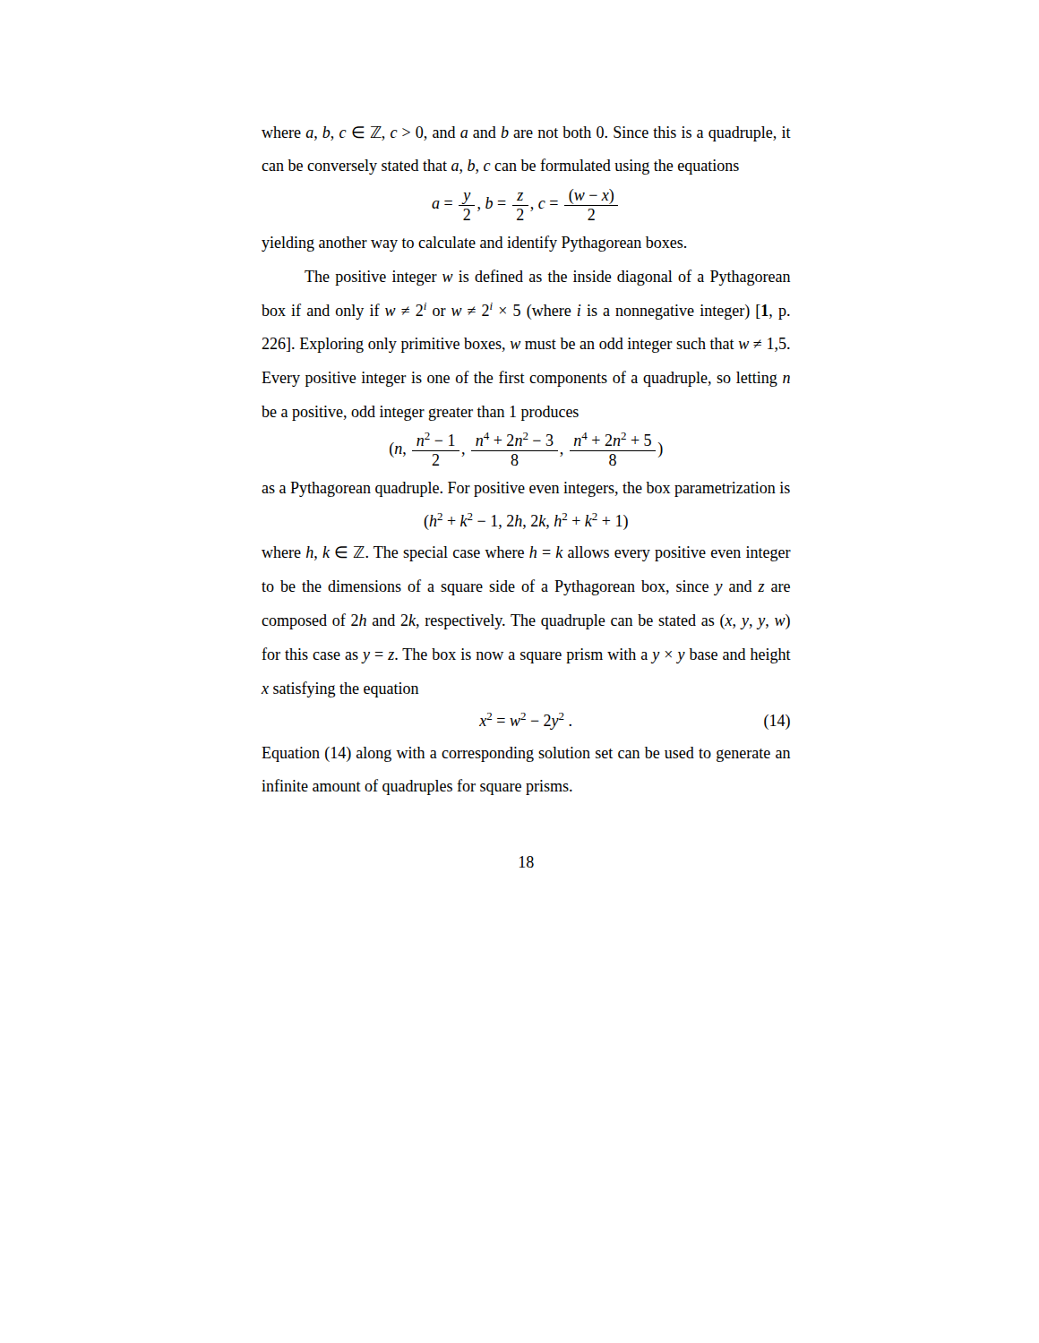where a, b, c ∈ ℤ, c > 0, and a and b are not both 0. Since this is a quadruple, it can be conversely stated that a, b, c can be formulated using the equations
a = y 2, b = z 2, c = (w − x) 2
yielding another way to calculate and identify Pythagorean boxes.
The positive integer w is defined as the inside diagonal of a Pythagorean box if and only if w ≠ 2i or w ≠ 2i × 5 (where i is a nonnegative integer) [1, p. 226]. Exploring only primitive boxes, w must be an odd integer such that w ≠ 1,5. Every positive integer is one of the first components of a quadruple, so letting n be a positive, odd integer greater than 1 produces
(n, n2 − 12, n4 + 2n2 − 38, n4 + 2n2 + 58)
as a Pythagorean quadruple. For positive even integers, the box parametrization is
(h2 + k2 − 1, 2h, 2k, h2 + k2 + 1)
where h, k ∈ ℤ. The special case where h = k allows every positive even integer to be the dimensions of a square side of a Pythagorean box, since y and z are composed of 2h and 2k, respectively. The quadruple can be stated as (x, y, y, w) for this case as y = z. The box is now a square prism with a y × y base and height x satisfying the equation
x2 = w2 − 2y2 . (14)
Equation (14) along with a corresponding solution set can be used to generate an infinite amount of quadruples for square prisms.
18